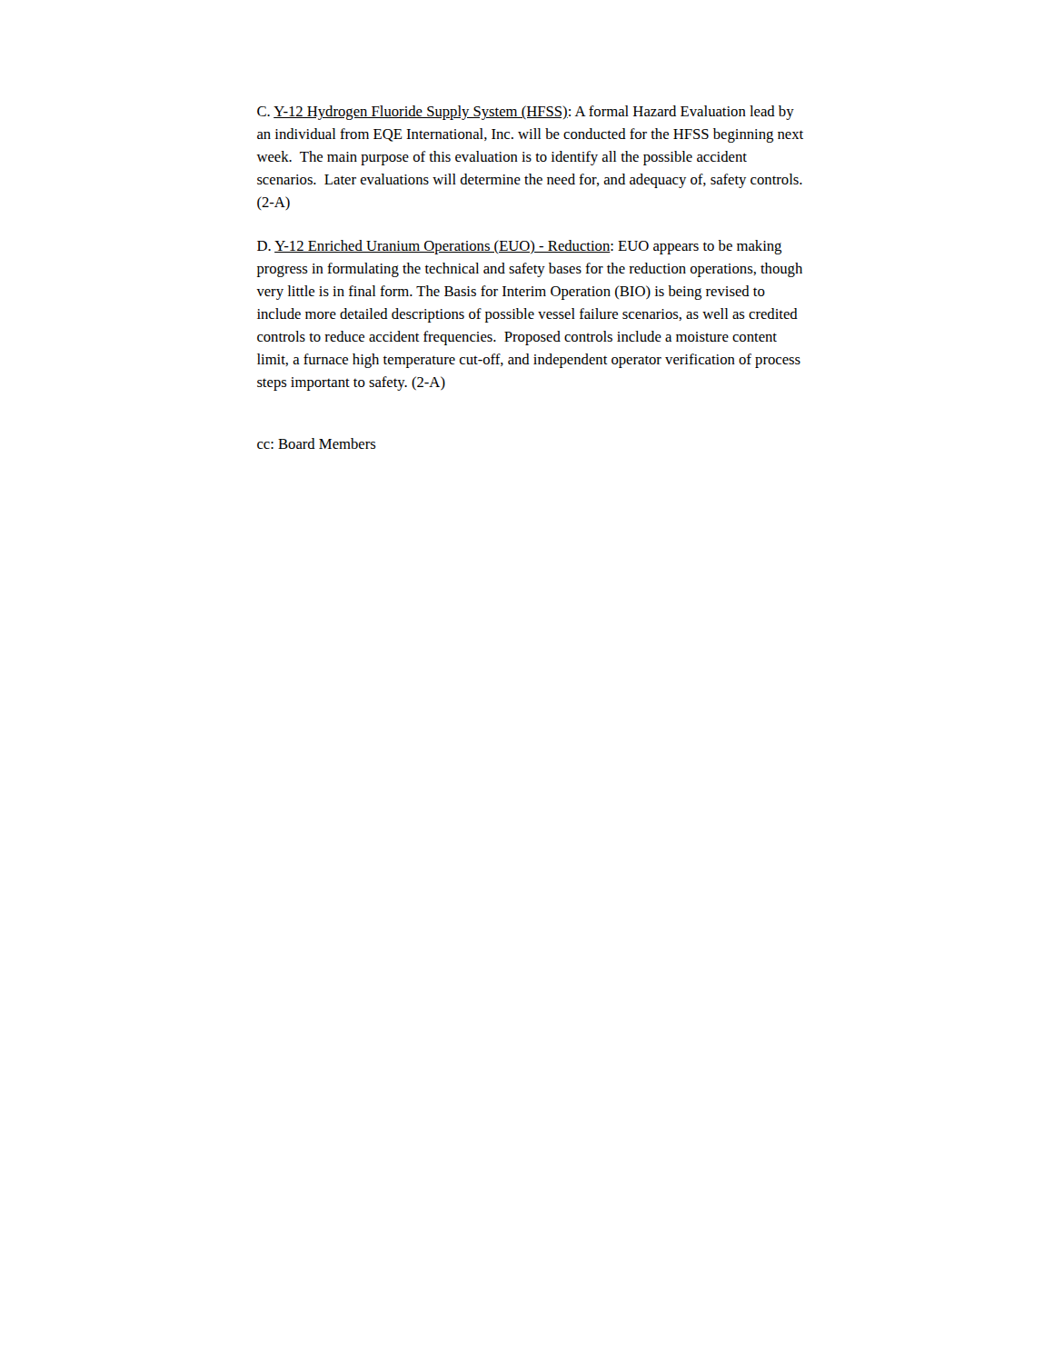C. Y-12 Hydrogen Fluoride Supply System (HFSS): A formal Hazard Evaluation lead by an individual from EQE International, Inc. will be conducted for the HFSS beginning next week. The main purpose of this evaluation is to identify all the possible accident scenarios. Later evaluations will determine the need for, and adequacy of, safety controls. (2-A)
D. Y-12 Enriched Uranium Operations (EUO) - Reduction: EUO appears to be making progress in formulating the technical and safety bases for the reduction operations, though very little is in final form. The Basis for Interim Operation (BIO) is being revised to include more detailed descriptions of possible vessel failure scenarios, as well as credited controls to reduce accident frequencies. Proposed controls include a moisture content limit, a furnace high temperature cut-off, and independent operator verification of process steps important to safety. (2-A)
cc: Board Members